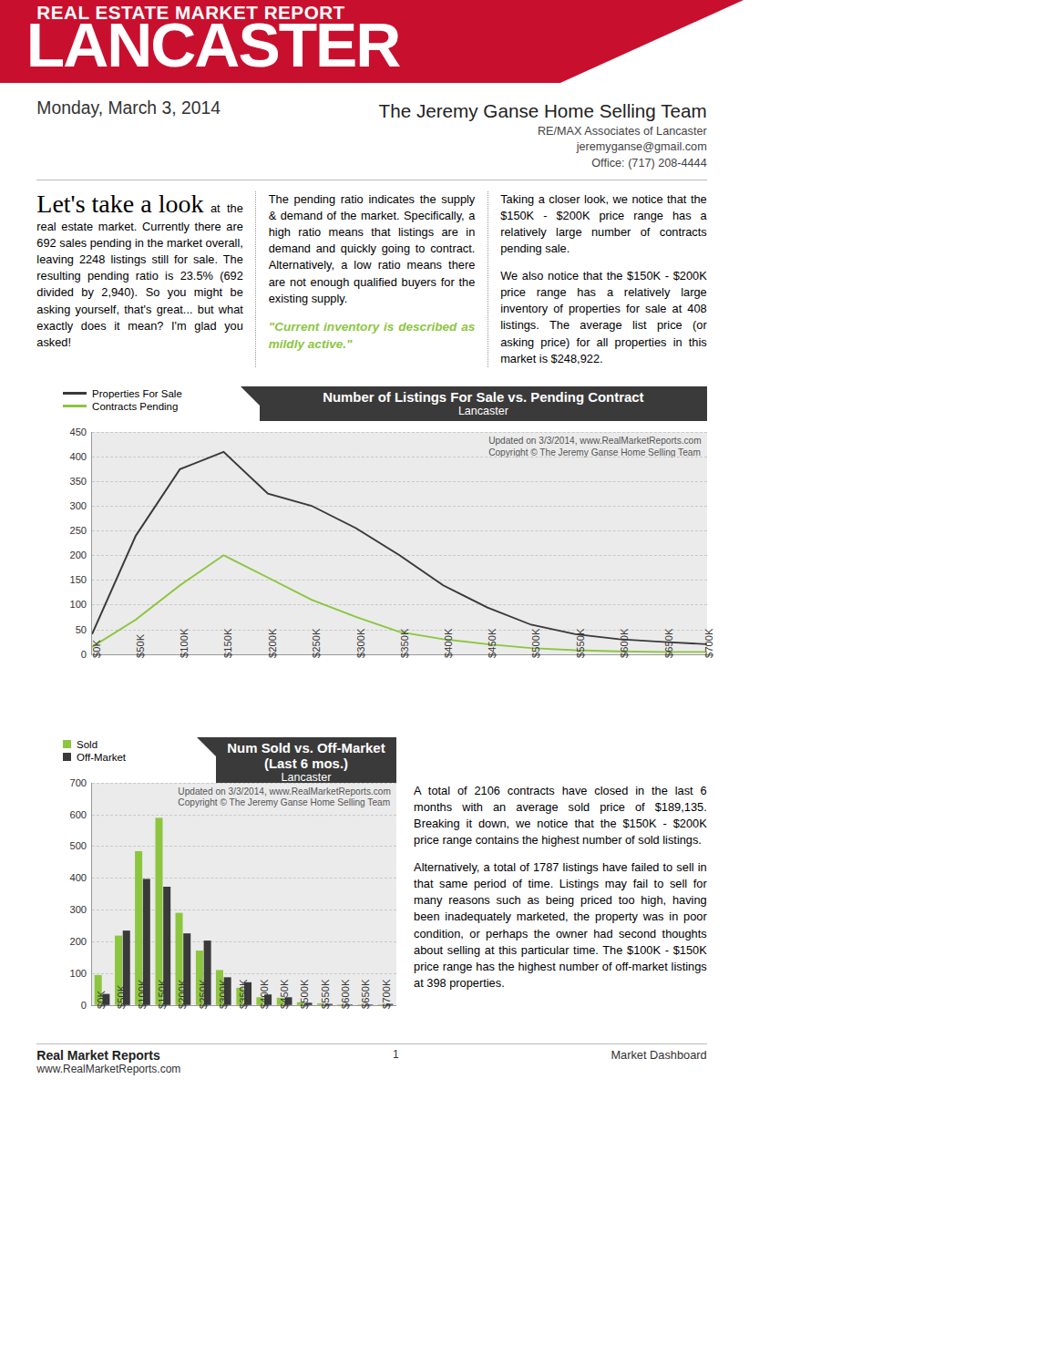REAL ESTATE MARKET REPORT
LANCASTER
Monday, March 3, 2014
The Jeremy Ganse Home Selling Team
RE/MAX Associates of Lancaster
jeremyganse@gmail.com
Office: (717) 208-4444
Let's take a look at the real estate market. Currently there are 692 sales pending in the market overall, leaving 2248 listings still for sale. The resulting pending ratio is 23.5% (692 divided by 2,940). So you might be asking yourself, that's great... but what exactly does it mean? I'm glad you asked!
The pending ratio indicates the supply & demand of the market. Specifically, a high ratio means that listings are in demand and quickly going to contract. Alternatively, a low ratio means there are not enough qualified buyers for the existing supply.
"Current inventory is described as mildly active."
Taking a closer look, we notice that the $150K - $200K price range has a relatively large number of contracts pending sale.
We also notice that the $150K - $200K price range has a relatively large inventory of properties for sale at 408 listings. The average list price (or asking price) for all properties in this market is $248,922.
Properties For Sale
Contracts Pending
Number of Listings For Sale vs. Pending Contract
Lancaster
Updated on 3/3/2014, www.RealMarketReports.com
Copyright © The Jeremy Ganse Home Selling Team
450
400
350
300
250
200
150
100
50
0
$0K $50K $100K $150K $200K $250K $300K $350K $400K $450K $500K $550K $600K $650K $700K
Sold
Off-Market
Num Sold vs. Off-Market (Last 6 mos.)
Lancaster
Updated on 3/3/2014, www.RealMarketReports.com
Copyright © The Jeremy Ganse Home Selling Team
700
600
500
400
300
200
100
0
Off values: 35,235,398,372,225,203,88,72,33,25,7,4,2,1,2
$0K $50K $100K $150K $200K $250K $300K $350K $400K $450K $500K $550K $600K $650K $700K
A total of 2106 contracts have closed in the last 6 months with an average sold price of $189,135. Breaking it down, we notice that the $150K - $200K price range contains the highest number of sold listings.
Alternatively, a total of 1787 listings have failed to sell in that same period of time. Listings may fail to sell for many reasons such as being priced too high, having been inadequately marketed, the property was in poor condition, or perhaps the owner had second thoughts about selling at this particular time. The $100K - $150K price range has the highest number of off-market listings at 398 properties.
Real Market Reports
www.RealMarketReports.com
1
Market Dashboard